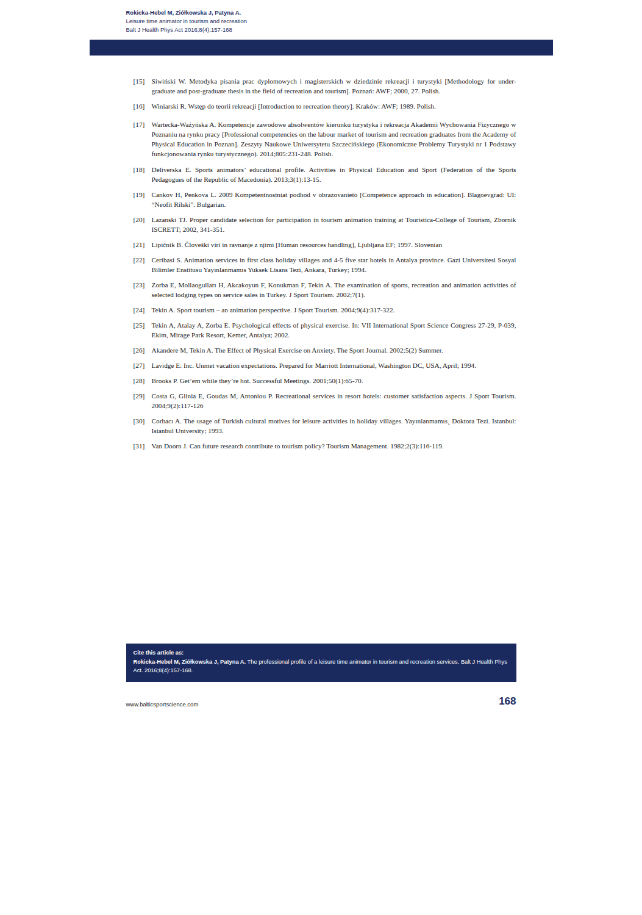Rokicka-Hebel M, Ziółkowska J, Patyna A.
Leisure time animator in tourism and recreation
Balt J Health Phys Act 2016;8(4):157-168
[15] Siwiński W. Metodyka pisania prac dyplomowych i magisterskich w dziedzinie rekreacji i turystyki [Methodology for under-graduate and post-graduate thesis in the field of recreation and tourism]. Poznań: AWF; 2000, 27. Polish.
[16] Winiarski R. Wstęp do teorii rekreacji [Introduction to recreation theory]. Kraków: AWF; 1989. Polish.
[17] Wartecka-Ważyńska A. Kompetencje zawodowe absolwentów kierunku turystyka i rekreacja Akademii Wychowania Fizycznego w Poznaniu na rynku pracy [Professional competencies on the labour market of tourism and recreation graduates from the Academy of Physical Education in Poznan]. Zeszyty Naukowe Uniwersytetu Szczecińskiego (Ekonomiczne Problemy Turystyki nr 1 Podstawy funkcjonowania rynku turystycznego). 2014;805:231-248. Polish.
[18] Deliverska E. Sports animators’ educational profile. Activities in Physical Education and Sport (Federation of the Sports Pedagogues of the Republic of Macedonia). 2013;3(1):13-15.
[19] Cankov H, Penkova L. 2009 Kompetentnostniat podhod v obrazovanieto [Competence approach in education]. Blagoevgrad: UI: “Neofit Rilski”. Bulgarian.
[20] Lazanski TJ. Proper candidate selection for participation in tourism animation training at Touristica-College of Tourism, Zbornik ISCRETT; 2002, 341-351.
[21] Lipičnik B. Človeški viri in ravnanje z njimi [Human resources handling], Ljubljana EF; 1997. Slovenian
[22] Ceribasi S. Animation services in first class holiday villages and 4-5 five star hotels in Antalya province. Gazi Universitesi Sosyal Bilimler Enstitusu Yayınlanmamıs Yuksek Lisans Tezi, Ankara, Turkey; 1994.
[23] Zorba E, Mollaogulları H, Akcakoyun F, Konukman F, Tekin A. The examination of sports, recreation and animation activities of selected lodging types on service sales in Turkey. J Sport Tourism. 2002;7(1).
[24] Tekin A. Sport tourism – an animation perspective. J Sport Tourism. 2004;9(4):317-322.
[25] Tekin A, Atalay A, Zorba E. Psychological effects of physical exercise. In: VII International Sport Science Congress 27-29, P-039, Ekim, Mirage Park Resort, Kemer, Antalya; 2002.
[26] Akandere M, Tekin A. The Effect of Physical Exercise on Anxiety. The Sport Journal. 2002;5(2) Summer.
[27] Lavidge E. Inc. Unmet vacation expectations. Prepared for Marriott International, Washington DC, USA, April; 1994.
[28] Brooks P. Get’em while they’re hot. Successful Meetings. 2001;50(1):65-70.
[29] Costa G, Glinia E, Goudas M, Antoniou P. Recreational services in resort hotels: customer satisfaction aspects. J Sport Tourism. 2004;9(2):117-126
[30] Corbacı A. The usage of Turkish cultural motives for leisure activities in holiday villages. Yayınlanmamıs¸ Doktora Tezi. Istanbul: Istanbul University; 1993.
[31] Van Doorn J. Can future research contribute to tourism policy? Tourism Management. 1982;2(3):116-119.
Cite this article as:
Rokicka-Hebel M, Ziółkowska J, Patyna A. The professional profile of a leisure time animator in tourism and recreation services. Balt J Health Phys Act. 2016;8(4):157-168.
www.balticsportscience.com
168